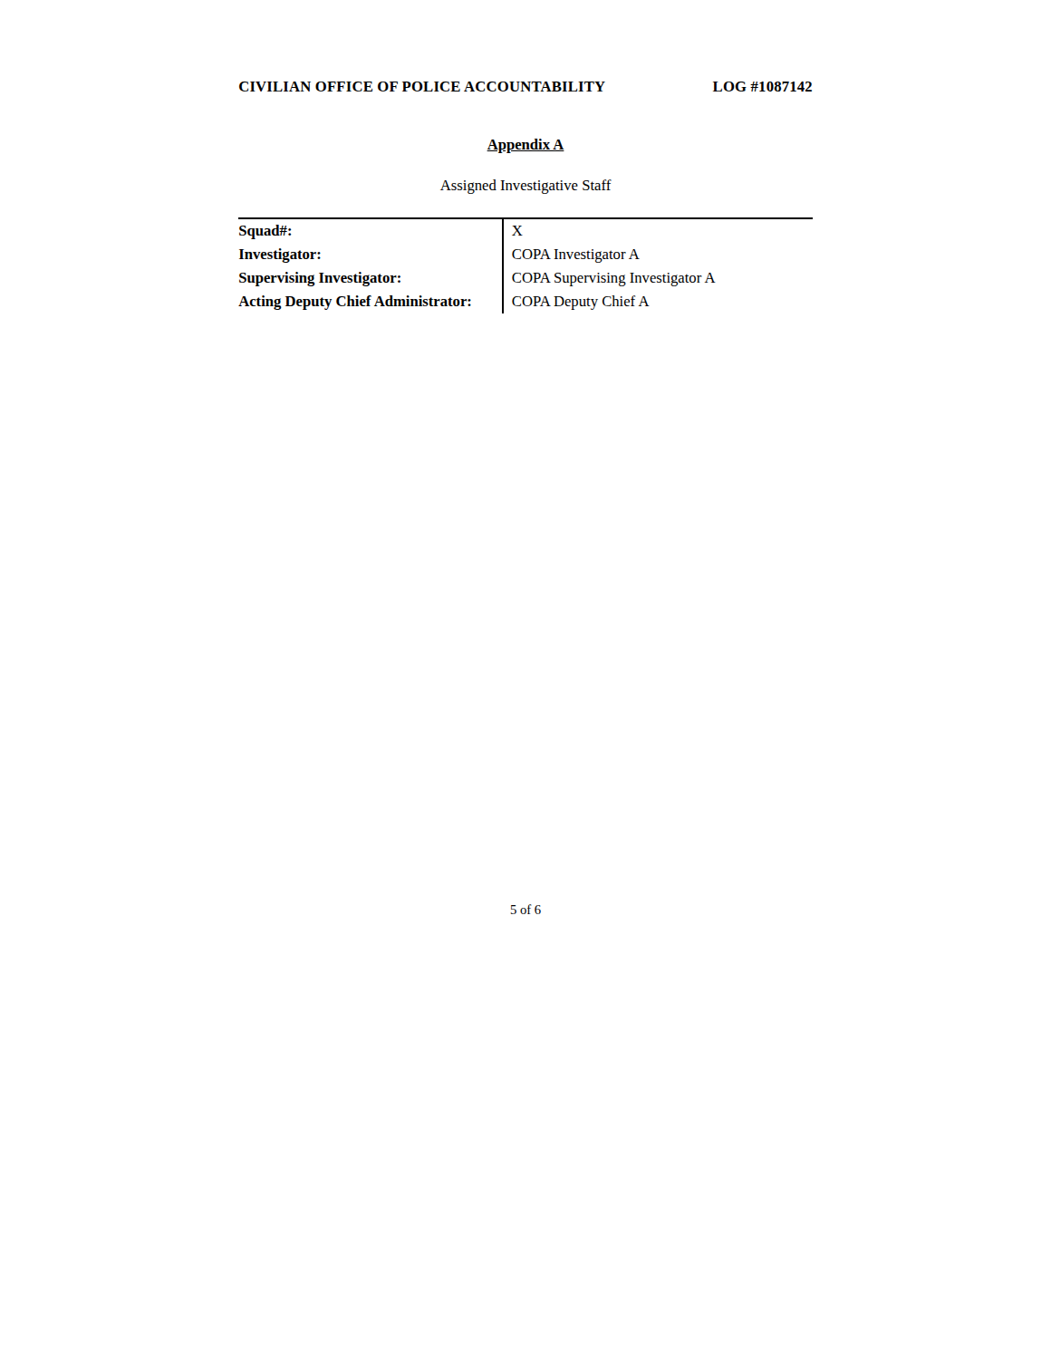CIVILIAN OFFICE OF POLICE ACCOUNTABILITY
LOG #1087142
Appendix A
Assigned Investigative Staff
| Squad#: | X |
| Investigator: | COPA Investigator A |
| Supervising Investigator: | COPA Supervising Investigator A |
| Acting Deputy Chief Administrator: | COPA Deputy Chief A |
5 of 6